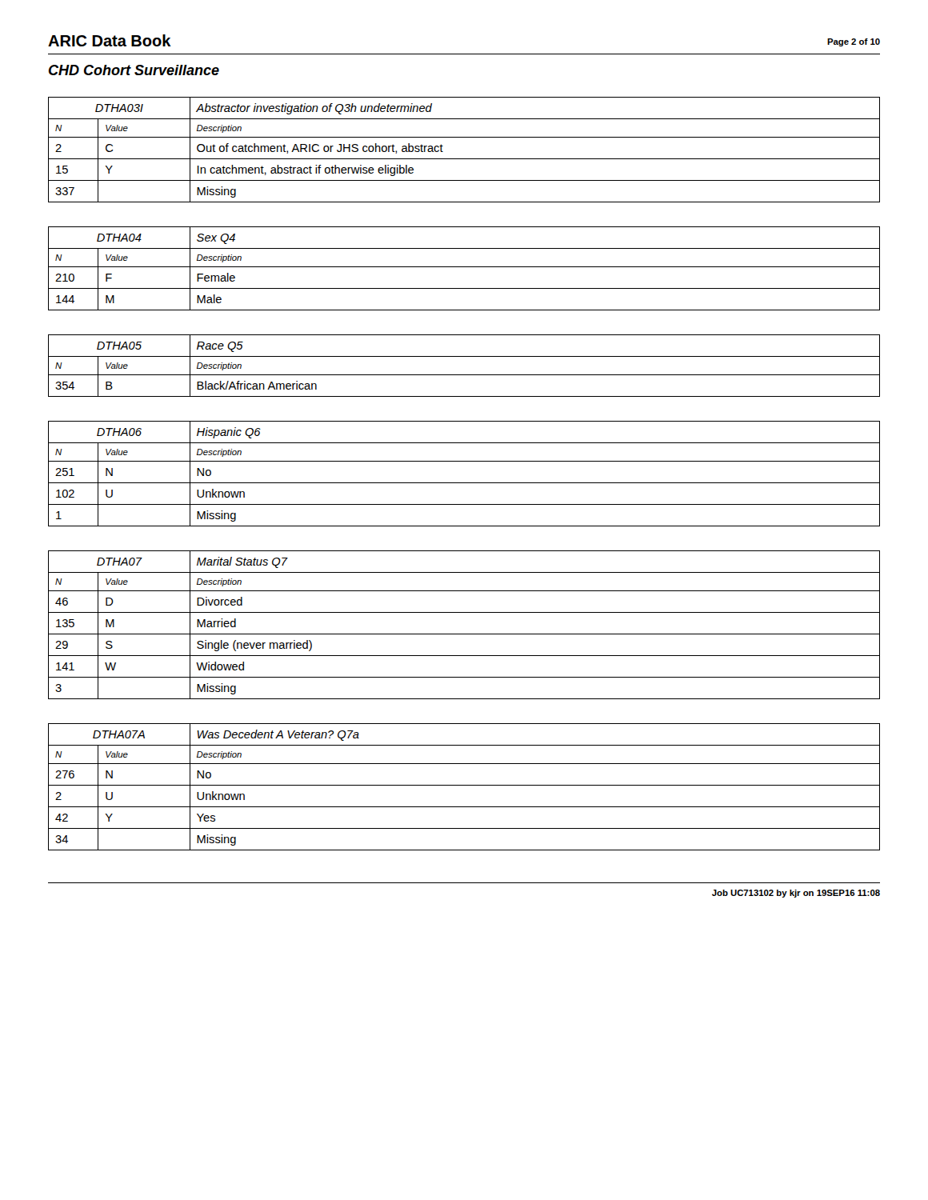ARIC Data Book Page 2 of 10
CHD Cohort Surveillance
| DTHA03I | Abstractor investigation of Q3h undetermined |
| N | Value | Description |
| 2 | C | Out of catchment, ARIC or JHS cohort, abstract |
| 15 | Y | In catchment, abstract if otherwise eligible |
| 337 | | Missing |
| DTHA04 | Sex Q4 |
| N | Value | Description |
| 210 | F | Female |
| 144 | M | Male |
| DTHA05 | Race Q5 |
| N | Value | Description |
| 354 | B | Black/African American |
| DTHA06 | Hispanic Q6 |
| N | Value | Description |
| 251 | N | No |
| 102 | U | Unknown |
| 1 | | Missing |
| DTHA07 | Marital Status Q7 |
| N | Value | Description |
| 46 | D | Divorced |
| 135 | M | Married |
| 29 | S | Single (never married) |
| 141 | W | Widowed |
| 3 | | Missing |
| DTHA07A | Was Decedent A Veteran? Q7a |
| N | Value | Description |
| 276 | N | No |
| 2 | U | Unknown |
| 42 | Y | Yes |
| 34 | | Missing |
Job UC713102 by kjr on 19SEP16 11:08